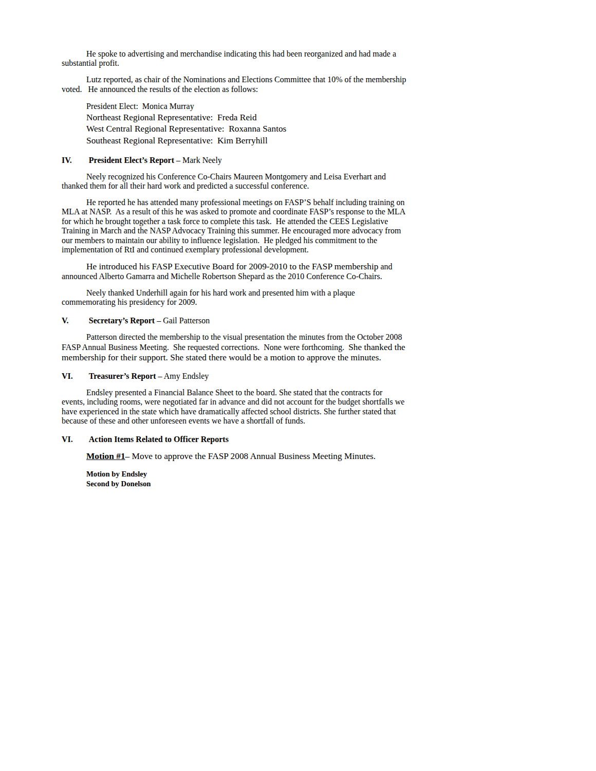He spoke to advertising and merchandise indicating this had been reorganized and had made a substantial profit.
Lutz reported, as chair of the Nominations and Elections Committee that 10% of the membership voted. He announced the results of the election as follows:
President Elect: Monica Murray
Northeast Regional Representative: Freda Reid
West Central Regional Representative: Roxanna Santos
Southeast Regional Representative: Kim Berryhill
IV. President Elect’s Report – Mark Neely
Neely recognized his Conference Co-Chairs Maureen Montgomery and Leisa Everhart and thanked them for all their hard work and predicted a successful conference.
He reported he has attended many professional meetings on FASP’S behalf including training on MLA at NASP. As a result of this he was asked to promote and coordinate FASP’s response to the MLA for which he brought together a task force to complete this task. He attended the CEES Legislative Training in March and the NASP Advocacy Training this summer. He encouraged more advocacy from our members to maintain our ability to influence legislation. He pledged his commitment to the implementation of RtI and continued exemplary professional development.
He introduced his FASP Executive Board for 2009-2010 to the FASP membership and announced Alberto Gamarra and Michelle Robertson Shepard as the 2010 Conference Co-Chairs.
Neely thanked Underhill again for his hard work and presented him with a plaque commemorating his presidency for 2009.
V. Secretary’s Report – Gail Patterson
Patterson directed the membership to the visual presentation the minutes from the October 2008 FASP Annual Business Meeting. She requested corrections. None were forthcoming. She thanked the membership for their support. She stated there would be a motion to approve the minutes.
VI. Treasurer’s Report – Amy Endsley
Endsley presented a Financial Balance Sheet to the board. She stated that the contracts for events, including rooms, were negotiated far in advance and did not account for the budget shortfalls we have experienced in the state which have dramatically affected school districts. She further stated that because of these and other unforeseen events we have a shortfall of funds.
VI. Action Items Related to Officer Reports
Motion #1– Move to approve the FASP 2008 Annual Business Meeting Minutes.
Motion by Endsley
Second by Donelson